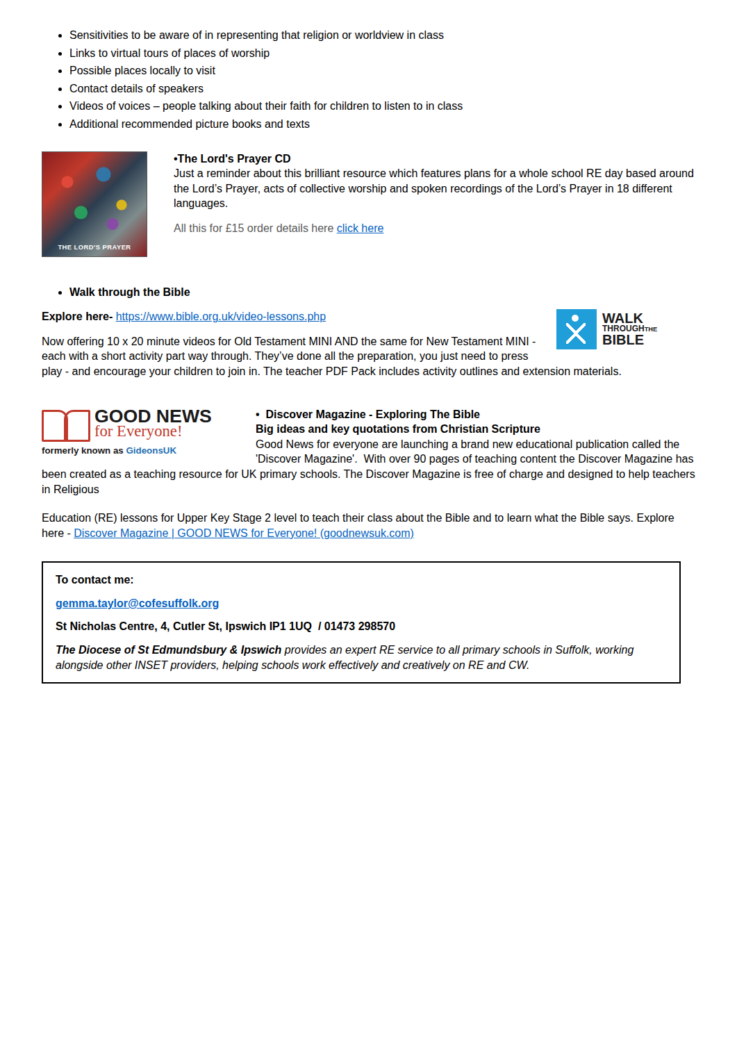Sensitivities to be aware of in representing that religion or worldview in class
Links to virtual tours of places of worship
Possible places locally to visit
Contact details of speakers
Videos of voices – people talking about their faith for children to listen to in class
Additional recommended picture books and texts
•The Lord's Prayer CD
Just a reminder about this brilliant resource which features plans for a whole school RE day based around the Lord’s Prayer, acts of collective worship and spoken recordings of the Lord’s Prayer in 18 different languages.
All this for £15 order details here click here
Walk through the Bible
WALKTHROUGHTHEBIBLE
Explore here- https://www.bible.org.uk/video-lessons.php
Now offering 10 x 20 minute videos for Old Testament MINI AND the same for New Testament MINI - each with a short activity part way through. They’ve done all the preparation, you just need to press play - and encourage your children to join in. The teacher PDF Pack includes activity outlines and extension materials.
GOOD NEWSfor Everyone!
formerly known as GideonsUK
• Discover Magazine - Exploring The Bible
Big ideas and key quotations from Christian Scripture
Good News for everyone are launching a brand new educational publication called the 'Discover Magazine'. With over 90 pages of teaching content the Discover Magazine has been created as a teaching resource for UK primary schools. The Discover Magazine is free of charge and designed to help teachers in Religious
Education (RE) lessons for Upper Key Stage 2 level to teach their class about the Bible and to learn what the Bible says. Explore here - Discover Magazine | GOOD NEWS for Everyone! (goodnewsuk.com)
To contact me:
gemma.taylor@cofesuffolk.org
St Nicholas Centre, 4, Cutler St, Ipswich IP1 1UQ / 01473 298570
The Diocese of St Edmundsbury & Ipswich provides an expert RE service to all primary schools in Suffolk, working alongside other INSET providers, helping schools work effectively and creatively on RE and CW.